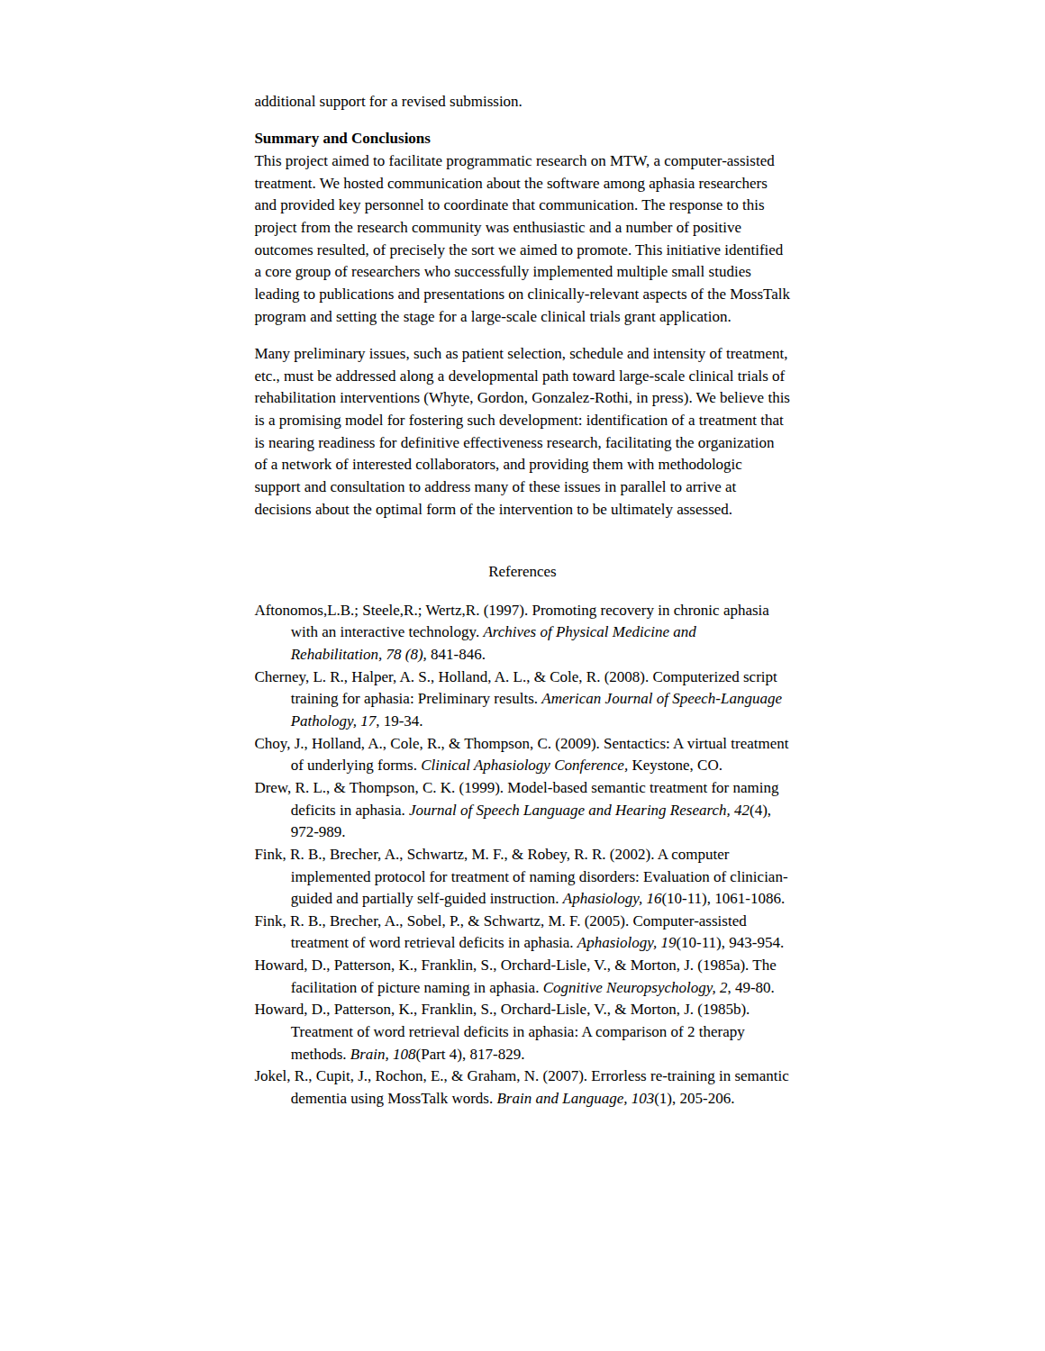additional support for a revised submission.
Summary and Conclusions
This project aimed to facilitate programmatic research on MTW, a computer-assisted treatment. We hosted communication about the software among aphasia researchers and provided key personnel to coordinate that communication. The response to this project from the research community was enthusiastic and a number of positive outcomes resulted, of precisely the sort we aimed to promote. This initiative identified a core group of researchers who successfully implemented multiple small studies leading to publications and presentations on clinically-relevant aspects of the MossTalk program and setting the stage for a large-scale clinical trials grant application.
Many preliminary issues, such as patient selection, schedule and intensity of treatment, etc., must be addressed along a developmental path toward large-scale clinical trials of rehabilitation interventions (Whyte, Gordon, Gonzalez-Rothi, in press). We believe this is a promising model for fostering such development: identification of a treatment that is nearing readiness for definitive effectiveness research, facilitating the organization of a network of interested collaborators, and providing them with methodologic support and consultation to address many of these issues in parallel to arrive at decisions about the optimal form of the intervention to be ultimately assessed.
References
Aftonomos,L.B.; Steele,R.; Wertz,R. (1997). Promoting recovery in chronic aphasia with an interactive technology. Archives of Physical Medicine and Rehabilitation, 78 (8), 841-846.
Cherney, L. R., Halper, A. S., Holland, A. L., & Cole, R. (2008). Computerized script training for aphasia: Preliminary results. American Journal of Speech-Language Pathology, 17, 19-34.
Choy, J., Holland, A., Cole, R., & Thompson, C. (2009). Sentactics: A virtual treatment of underlying forms. Clinical Aphasiology Conference, Keystone, CO.
Drew, R. L., & Thompson, C. K. (1999). Model-based semantic treatment for naming deficits in aphasia. Journal of Speech Language and Hearing Research, 42(4), 972-989.
Fink, R. B., Brecher, A., Schwartz, M. F., & Robey, R. R. (2002). A computer implemented protocol for treatment of naming disorders: Evaluation of clinician-guided and partially self-guided instruction. Aphasiology, 16(10-11), 1061-1086.
Fink, R. B., Brecher, A., Sobel, P., & Schwartz, M. F. (2005). Computer-assisted treatment of word retrieval deficits in aphasia. Aphasiology, 19(10-11), 943-954.
Howard, D., Patterson, K., Franklin, S., Orchard-Lisle, V., & Morton, J. (1985a). The facilitation of picture naming in aphasia. Cognitive Neuropsychology, 2, 49-80.
Howard, D., Patterson, K., Franklin, S., Orchard-Lisle, V., & Morton, J. (1985b). Treatment of word retrieval deficits in aphasia: A comparison of 2 therapy methods. Brain, 108(Part 4), 817-829.
Jokel, R., Cupit, J., Rochon, E., & Graham, N. (2007). Errorless re-training in semantic dementia using MossTalk words. Brain and Language, 103(1), 205-206.